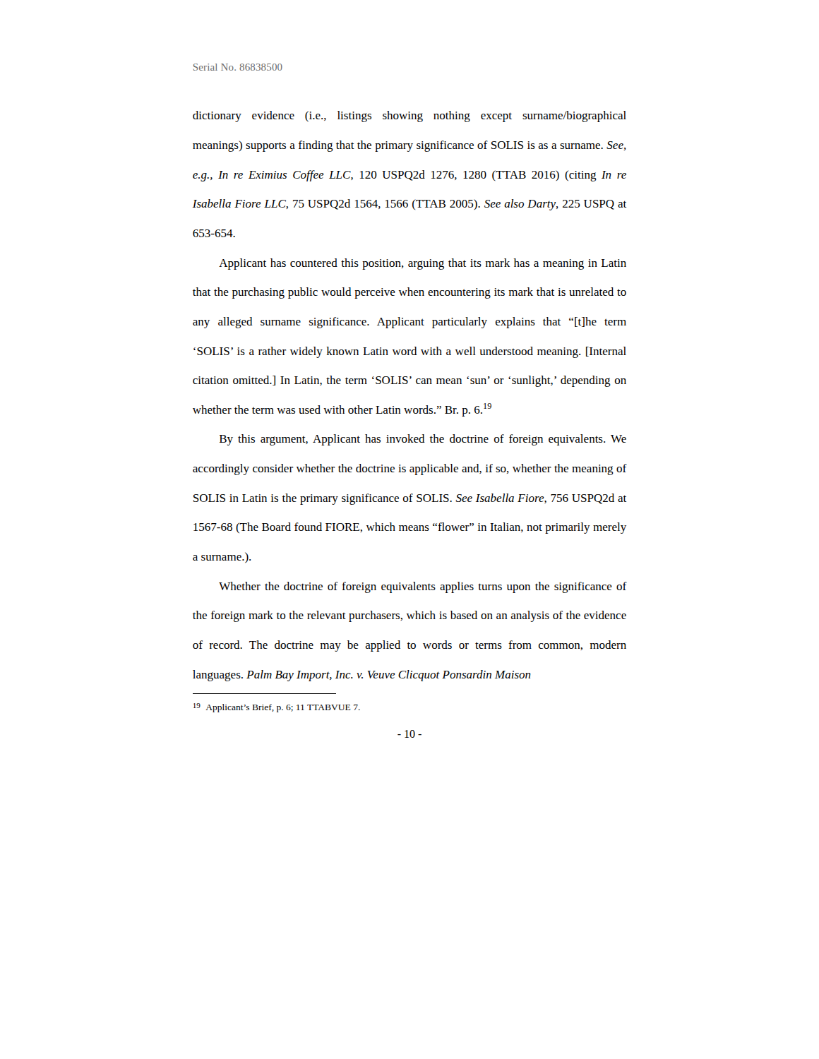Serial No. 86838500
dictionary evidence (i.e., listings showing nothing except surname/biographical meanings) supports a finding that the primary significance of SOLIS is as a surname. See, e.g., In re Eximius Coffee LLC, 120 USPQ2d 1276, 1280 (TTAB 2016) (citing In re Isabella Fiore LLC, 75 USPQ2d 1564, 1566 (TTAB 2005). See also Darty, 225 USPQ at 653-654.
Applicant has countered this position, arguing that its mark has a meaning in Latin that the purchasing public would perceive when encountering its mark that is unrelated to any alleged surname significance. Applicant particularly explains that “[t]he term ‘SOLIS’ is a rather widely known Latin word with a well understood meaning. [Internal citation omitted.] In Latin, the term ‘SOLIS’ can mean ‘sun’ or ‘sunlight,’ depending on whether the term was used with other Latin words.” Br. p. 6.19
By this argument, Applicant has invoked the doctrine of foreign equivalents. We accordingly consider whether the doctrine is applicable and, if so, whether the meaning of SOLIS in Latin is the primary significance of SOLIS. See Isabella Fiore, 756 USPQ2d at 1567-68 (The Board found FIORE, which means “flower” in Italian, not primarily merely a surname.).
Whether the doctrine of foreign equivalents applies turns upon the significance of the foreign mark to the relevant purchasers, which is based on an analysis of the evidence of record. The doctrine may be applied to words or terms from common, modern languages. Palm Bay Import, Inc. v. Veuve Clicquot Ponsardin Maison
19 Applicant’s Brief, p. 6; 11 TTABVUE 7.
- 10 -